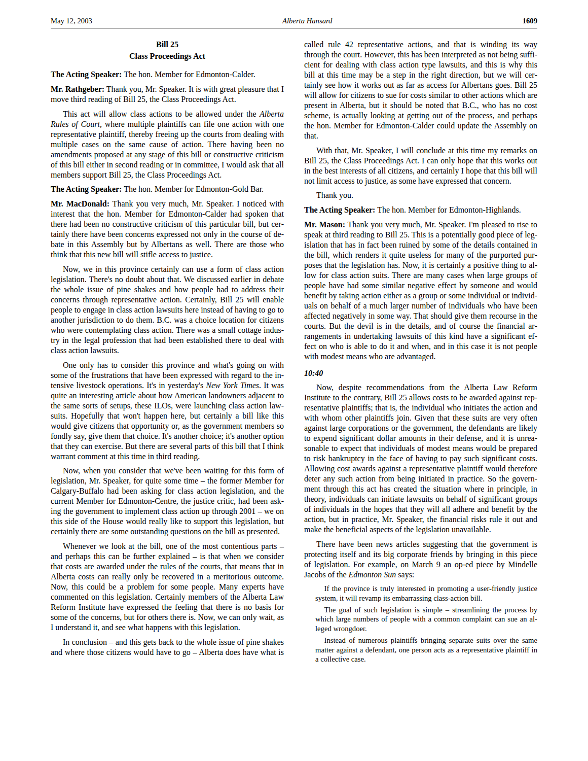May 12, 2003 Alberta Hansard 1609
Bill 25
Class Proceedings Act
The Acting Speaker: The hon. Member for Edmonton-Calder.
Mr. Rathgeber: Thank you, Mr. Speaker. It is with great pleasure that I move third reading of Bill 25, the Class Proceedings Act.
This act will allow class actions to be allowed under the Alberta Rules of Court, where multiple plaintiffs can file one action with one representative plaintiff, thereby freeing up the courts from dealing with multiple cases on the same cause of action. There having been no amendments proposed at any stage of this bill or constructive criticism of this bill either in second reading or in committee, I would ask that all members support Bill 25, the Class Proceedings Act.
The Acting Speaker: The hon. Member for Edmonton-Gold Bar.
Mr. MacDonald: Thank you very much, Mr. Speaker. I noticed with interest that the hon. Member for Edmonton-Calder had spoken that there had been no constructive criticism of this particular bill, but certainly there have been concerns expressed not only in the course of debate in this Assembly but by Albertans as well. There are those who think that this new bill will stifle access to justice.
Now, we in this province certainly can use a form of class action legislation. There's no doubt about that. We discussed earlier in debate the whole issue of pine shakes and how people had to address their concerns through representative action. Certainly, Bill 25 will enable people to engage in class action lawsuits here instead of having to go to another jurisdiction to do them. B.C. was a choice location for citizens who were contemplating class action. There was a small cottage industry in the legal profession that had been established there to deal with class action lawsuits.
One only has to consider this province and what's going on with some of the frustrations that have been expressed with regard to the intensive livestock operations. It's in yesterday's New York Times. It was quite an interesting article about how American landowners adjacent to the same sorts of setups, these ILOs, were launching class action lawsuits. Hopefully that won't happen here, but certainly a bill like this would give citizens that opportunity or, as the government members so fondly say, give them that choice. It's another choice; it's another option that they can exercise. But there are several parts of this bill that I think warrant comment at this time in third reading.
Now, when you consider that we've been waiting for this form of legislation, Mr. Speaker, for quite some time – the former Member for Calgary-Buffalo had been asking for class action legislation, and the current Member for Edmonton-Centre, the justice critic, had been asking the government to implement class action up through 2001 – we on this side of the House would really like to support this legislation, but certainly there are some outstanding questions on the bill as presented.
Whenever we look at the bill, one of the most contentious parts – and perhaps this can be further explained – is that when we consider that costs are awarded under the rules of the courts, that means that in Alberta costs can really only be recovered in a meritorious outcome. Now, this could be a problem for some people. Many experts have commented on this legislation. Certainly members of the Alberta Law Reform Institute have expressed the feeling that there is no basis for some of the concerns, but for others there is. Now, we can only wait, as I understand it, and see what happens with this legislation.
In conclusion – and this gets back to the whole issue of pine shakes and where those citizens would have to go – Alberta does have what is called rule 42 representative actions, and that is winding its way through the court. However, this has been interpreted as not being sufficient for dealing with class action type lawsuits, and this is why this bill at this time may be a step in the right direction, but we will certainly see how it works out as far as access for Albertans goes. Bill 25 will allow for citizens to sue for costs similar to other actions which are present in Alberta, but it should be noted that B.C., who has no cost scheme, is actually looking at getting out of the process, and perhaps the hon. Member for Edmonton-Calder could update the Assembly on that.
With that, Mr. Speaker, I will conclude at this time my remarks on Bill 25, the Class Proceedings Act. I can only hope that this works out in the best interests of all citizens, and certainly I hope that this bill will not limit access to justice, as some have expressed that concern.
Thank you.
The Acting Speaker: The hon. Member for Edmonton-Highlands.
Mr. Mason: Thank you very much, Mr. Speaker. I'm pleased to rise to speak at third reading to Bill 25. This is a potentially good piece of legislation that has in fact been ruined by some of the details contained in the bill, which renders it quite useless for many of the purported purposes that the legislation has. Now, it is certainly a positive thing to allow for class action suits. There are many cases when large groups of people have had some similar negative effect by someone and would benefit by taking action either as a group or some individual or individuals on behalf of a much larger number of individuals who have been affected negatively in some way. That should give them recourse in the courts. But the devil is in the details, and of course the financial arrangements in undertaking lawsuits of this kind have a significant effect on who is able to do it and when, and in this case it is not people with modest means who are advantaged.
10:40
Now, despite recommendations from the Alberta Law Reform Institute to the contrary, Bill 25 allows costs to be awarded against representative plaintiffs; that is, the individual who initiates the action and with whom other plaintiffs join. Given that these suits are very often against large corporations or the government, the defendants are likely to expend significant dollar amounts in their defense, and it is unreasonable to expect that individuals of modest means would be prepared to risk bankruptcy in the face of having to pay such significant costs. Allowing cost awards against a representative plaintiff would therefore deter any such action from being initiated in practice. So the government through this act has created the situation where in principle, in theory, individuals can initiate lawsuits on behalf of significant groups of individuals in the hopes that they will all adhere and benefit by the action, but in practice, Mr. Speaker, the financial risks rule it out and make the beneficial aspects of the legislation unavailable.
There have been news articles suggesting that the government is protecting itself and its big corporate friends by bringing in this piece of legislation. For example, on March 9 an op-ed piece by Mindelle Jacobs of the Edmonton Sun says:
If the province is truly interested in promoting a user-friendly justice system, it will revamp its embarrassing class-action bill.
The goal of such legislation is simple – streamlining the process by which large numbers of people with a common complaint can sue an alleged wrongdoer.
Instead of numerous plaintiffs bringing separate suits over the same matter against a defendant, one person acts as a representative plaintiff in a collective case.